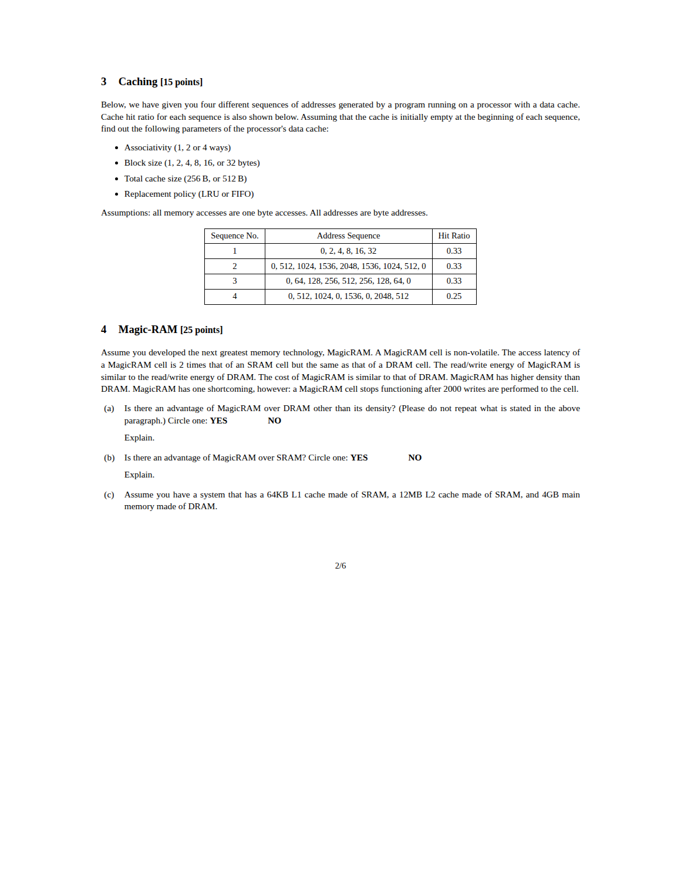3 Caching [15 points]
Below, we have given you four different sequences of addresses generated by a program running on a processor with a data cache. Cache hit ratio for each sequence is also shown below. Assuming that the cache is initially empty at the beginning of each sequence, find out the following parameters of the processor's data cache:
Associativity (1, 2 or 4 ways)
Block size (1, 2, 4, 8, 16, or 32 bytes)
Total cache size (256 B, or 512 B)
Replacement policy (LRU or FIFO)
Assumptions: all memory accesses are one byte accesses. All addresses are byte addresses.
| Sequence No. | Address Sequence | Hit Ratio |
| --- | --- | --- |
| 1 | 0, 2, 4, 8, 16, 32 | 0.33 |
| 2 | 0, 512, 1024, 1536, 2048, 1536, 1024, 512, 0 | 0.33 |
| 3 | 0, 64, 128, 256, 512, 256, 128, 64, 0 | 0.33 |
| 4 | 0, 512, 1024, 0, 1536, 0, 2048, 512 | 0.25 |
4 Magic-RAM [25 points]
Assume you developed the next greatest memory technology, MagicRAM. A MagicRAM cell is non-volatile. The access latency of a MagicRAM cell is 2 times that of an SRAM cell but the same as that of a DRAM cell. The read/write energy of MagicRAM is similar to the read/write energy of DRAM. The cost of MagicRAM is similar to that of DRAM. MagicRAM has higher density than DRAM. MagicRAM has one shortcoming, however: a MagicRAM cell stops functioning after 2000 writes are performed to the cell.
Is there an advantage of MagicRAM over DRAM other than its density? (Please do not repeat what is stated in the above paragraph.) Circle one: YES NO
Explain.
Is there an advantage of MagicRAM over SRAM? Circle one: YES NO
Explain.
Assume you have a system that has a 64KB L1 cache made of SRAM, a 12MB L2 cache made of SRAM, and 4GB main memory made of DRAM.
2/6